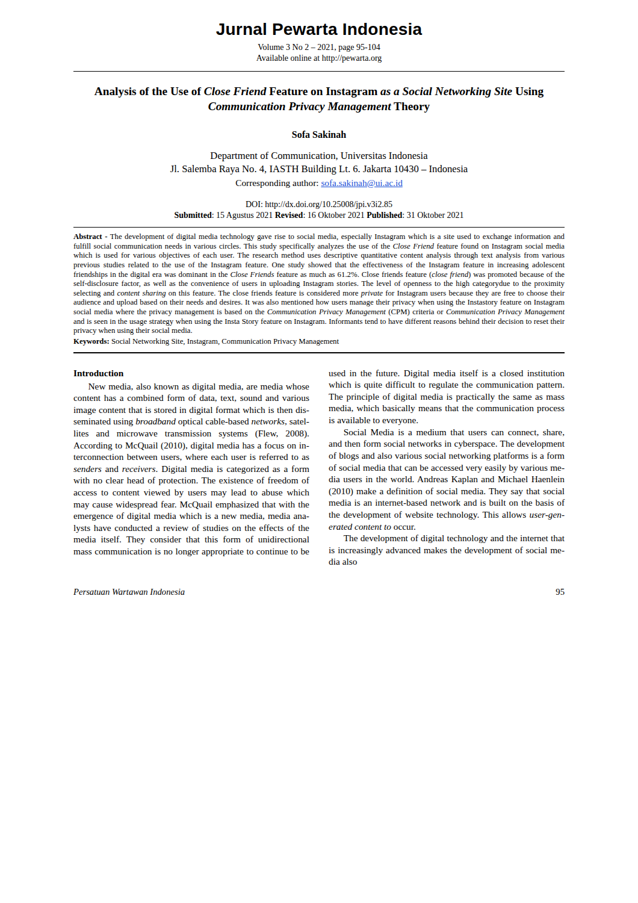Jurnal Pewarta Indonesia
Volume 3 No 2 – 2021, page 95-104
Available online at http://pewarta.org
Analysis of the Use of Close Friend Feature on Instagram as a Social Networking Site Using Communication Privacy Management Theory
Sofa Sakinah
Department of Communication, Universitas Indonesia
Jl. Salemba Raya No. 4, IASTH Building Lt. 6. Jakarta 10430 – Indonesia
Corresponding author: sofa.sakinah@ui.ac.id
DOI: http://dx.doi.org/10.25008/jpi.v3i2.85
Submitted: 15 Agustus 2021 Revised: 16 Oktober 2021 Published: 31 Oktober 2021
Abstract - The development of digital media technology gave rise to social media, especially Instagram which is a site used to exchange information and fulfill social communication needs in various circles. This study specifically analyzes the use of the Close Friend feature found on Instagram social media which is used for various objectives of each user. The research method uses descriptive quantitative content analysis through text analysis from various previous studies related to the use of the Instagram feature. One study showed that the effectiveness of the Instagram feature in increasing adolescent friendships in the digital era was dominant in the Close Friends feature as much as 61.2%. Close friends feature (close friend) was promoted because of the self-disclosure factor, as well as the convenience of users in uploading Instagram stories. The level of openness to the high categorydue to the proximity selecting and content sharing on this feature. The close friends feature is considered more private for Instagram users because they are free to choose their audience and upload based on their needs and desires. It was also mentioned how users manage their privacy when using the Instastory feature on Instagram social media where the privacy management is based on the Communication Privacy Management (CPM) criteria or Communication Privacy Management and is seen in the usage strategy when using the Insta Story feature on Instagram. Informants tend to have different reasons behind their decision to reset their privacy when using their social media.
Keywords: Social Networking Site, Instagram, Communication Privacy Management
Introduction
New media, also known as digital media, are media whose content has a combined form of data, text, sound and various image content that is stored in digital format which is then disseminated using broadband optical cable-based networks, satellites and microwave transmission systems (Flew, 2008). According to McQuail (2010), digital media has a focus on interconnection between users, where each user is referred to as senders and receivers. Digital media is categorized as a form with no clear head of protection. The existence of freedom of access to content viewed by users may lead to abuse which may cause widespread fear. McQuail emphasized that with the emergence of digital media which is a new media, media analysts have conducted a review of studies on the effects of the media itself. They consider that this form of unidirectional mass communication is no longer appropriate to continue to be used in the future. Digital media itself is a closed institution which is quite difficult to regulate the communication pattern. The principle of digital media is practically the same as mass media, which basically means that the communication process is available to everyone.
Social Media is a medium that users can connect, share, and then form social networks in cyberspace. The development of blogs and also various social networking platforms is a form of social media that can be accessed very easily by various media users in the world. Andreas Kaplan and Michael Haenlein (2010) make a definition of social media. They say that social media is an internet-based network and is built on the basis of the development of website technology. This allows user-generated content to occur.
The development of digital technology and the internet that is increasingly advanced makes the development of social media also
Persatuan Wartawan Indonesia
95